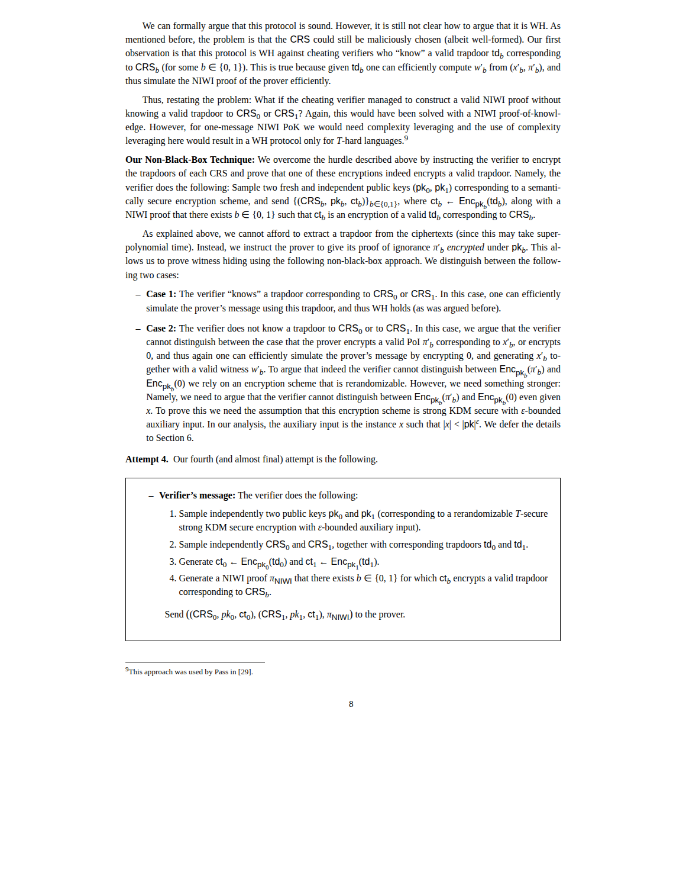We can formally argue that this protocol is sound. However, it is still not clear how to argue that it is WH. As mentioned before, the problem is that the CRS could still be maliciously chosen (albeit well-formed). Our first observation is that this protocol is WH against cheating verifiers who “know” a valid trapdoor tdb corresponding to CRSb (for some b ∈ {0, 1}). This is true because given tdb one can efficiently compute w′b from (x′b, π′b), and thus simulate the NIWI proof of the prover efficiently.
Thus, restating the problem: What if the cheating verifier managed to construct a valid NIWI proof without knowing a valid trapdoor to CRS0 or CRS1? Again, this would have been solved with a NIWI proof-of-knowledge. However, for one-message NIWI PoK we would need complexity leveraging and the use of complexity leveraging here would result in a WH protocol only for T-hard languages.9
Our Non-Black-Box Technique: We overcome the hurdle described above by instructing the verifier to encrypt the trapdoors of each CRS and prove that one of these encryptions indeed encrypts a valid trapdoor. Namely, the verifier does the following: Sample two fresh and independent public keys (pk0, pk1) corresponding to a semantically secure encryption scheme, and send {(CRSb, pkb, ctb)}b∈{0,1}, where ctb ← Encpkb(tdb), along with a NIWI proof that there exists b ∈ {0, 1} such that ctb is an encryption of a valid tdb corresponding to CRSb.
As explained above, we cannot afford to extract a trapdoor from the ciphertexts (since this may take super-polynomial time). Instead, we instruct the prover to give its proof of ignorance π′b encrypted under pkb. This allows us to prove witness hiding using the following non-black-box approach. We distinguish between the following two cases:
Case 1: The verifier “knows” a trapdoor corresponding to CRS0 or CRS1. In this case, one can efficiently simulate the prover’s message using this trapdoor, and thus WH holds (as was argued before).
Case 2: The verifier does not know a trapdoor to CRS0 or to CRS1. In this case, we argue that the verifier cannot distinguish between the case that the prover encrypts a valid PoI π′b corresponding to x′b, or encrypts 0, and thus again one can efficiently simulate the prover’s message by encrypting 0, and generating x′b together with a valid witness w′b. To argue that indeed the verifier cannot distinguish between Encpkb(π′b) and Encpkb(0) we rely on an encryption scheme that is rerandomizable. However, we need something stronger: Namely, we need to argue that the verifier cannot distinguish between Encpkb(π′b) and Encpkb(0) even given x. To prove this we need the assumption that this encryption scheme is strong KDM secure with ε-bounded auxiliary input. In our analysis, the auxiliary input is the instance x such that |x| < |pk|ε. We defer the details to Section 6.
Attempt 4. Our fourth (and almost final) attempt is the following.
Verifier’s message: The verifier does the following:
Sample independently two public keys pk0 and pk1 (corresponding to a rerandomizable T-secure strong KDM secure encryption with ε-bounded auxiliary input).
Sample independently CRS0 and CRS1, together with corresponding trapdoors td0 and td1.
Generate ct0 ← Encpk0(td0) and ct1 ← Encpk1(td1).
Generate a NIWI proof πNIWI that there exists b ∈ {0, 1} for which ctb encrypts a valid trapdoor corresponding to CRSb.
Send ((CRS0, pk0, ct0), (CRS1, pk1, ct1), πNIWI) to the prover.
9This approach was used by Pass in [29].
8